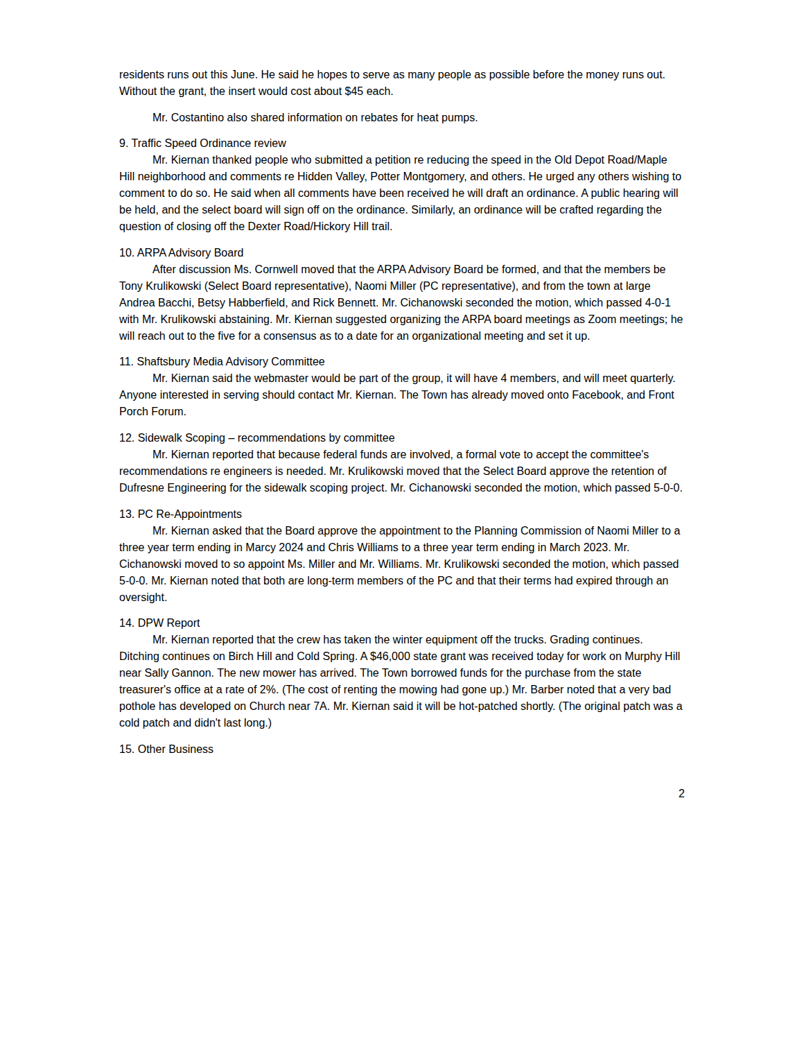residents runs out this June. He said he hopes to serve as many people as possible before the money runs out. Without the grant, the insert would cost about $45 each.
Mr. Costantino also shared information on rebates for heat pumps.
9. Traffic Speed Ordinance review
Mr. Kiernan thanked people who submitted a petition re reducing the speed in the Old Depot Road/Maple Hill neighborhood and comments re Hidden Valley, Potter Montgomery, and others. He urged any others wishing to comment to do so. He said when all comments have been received he will draft an ordinance. A public hearing will be held, and the select board will sign off on the ordinance. Similarly, an ordinance will be crafted regarding the question of closing off the Dexter Road/Hickory Hill trail.
10. ARPA Advisory Board
After discussion Ms. Cornwell moved that the ARPA Advisory Board be formed, and that the members be Tony Krulikowski (Select Board representative), Naomi Miller (PC representative), and from the town at large Andrea Bacchi, Betsy Habberfield, and Rick Bennett. Mr. Cichanowski seconded the motion, which passed 4-0-1 with Mr. Krulikowski abstaining. Mr. Kiernan suggested organizing the ARPA board meetings as Zoom meetings; he will reach out to the five for a consensus as to a date for an organizational meeting and set it up.
11. Shaftsbury Media Advisory Committee
Mr. Kiernan said the webmaster would be part of the group, it will have 4 members, and will meet quarterly. Anyone interested in serving should contact Mr. Kiernan. The Town has already moved onto Facebook, and Front Porch Forum.
12. Sidewalk Scoping – recommendations by committee
Mr. Kiernan reported that because federal funds are involved, a formal vote to accept the committee's recommendations re engineers is needed. Mr. Krulikowski moved that the Select Board approve the retention of Dufresne Engineering for the sidewalk scoping project. Mr. Cichanowski seconded the motion, which passed 5-0-0.
13. PC Re-Appointments
Mr. Kiernan asked that the Board approve the appointment to the Planning Commission of Naomi Miller to a three year term ending in Marcy 2024 and Chris Williams to a three year term ending in March 2023. Mr. Cichanowski moved to so appoint Ms. Miller and Mr. Williams. Mr. Krulikowski seconded the motion, which passed 5-0-0. Mr. Kiernan noted that both are long-term members of the PC and that their terms had expired through an oversight.
14. DPW Report
Mr. Kiernan reported that the crew has taken the winter equipment off the trucks. Grading continues. Ditching continues on Birch Hill and Cold Spring. A $46,000 state grant was received today for work on Murphy Hill near Sally Gannon. The new mower has arrived. The Town borrowed funds for the purchase from the state treasurer's office at a rate of 2%. (The cost of renting the mowing had gone up.) Mr. Barber noted that a very bad pothole has developed on Church near 7A. Mr. Kiernan said it will be hot-patched shortly. (The original patch was a cold patch and didn't last long.)
15. Other Business
2